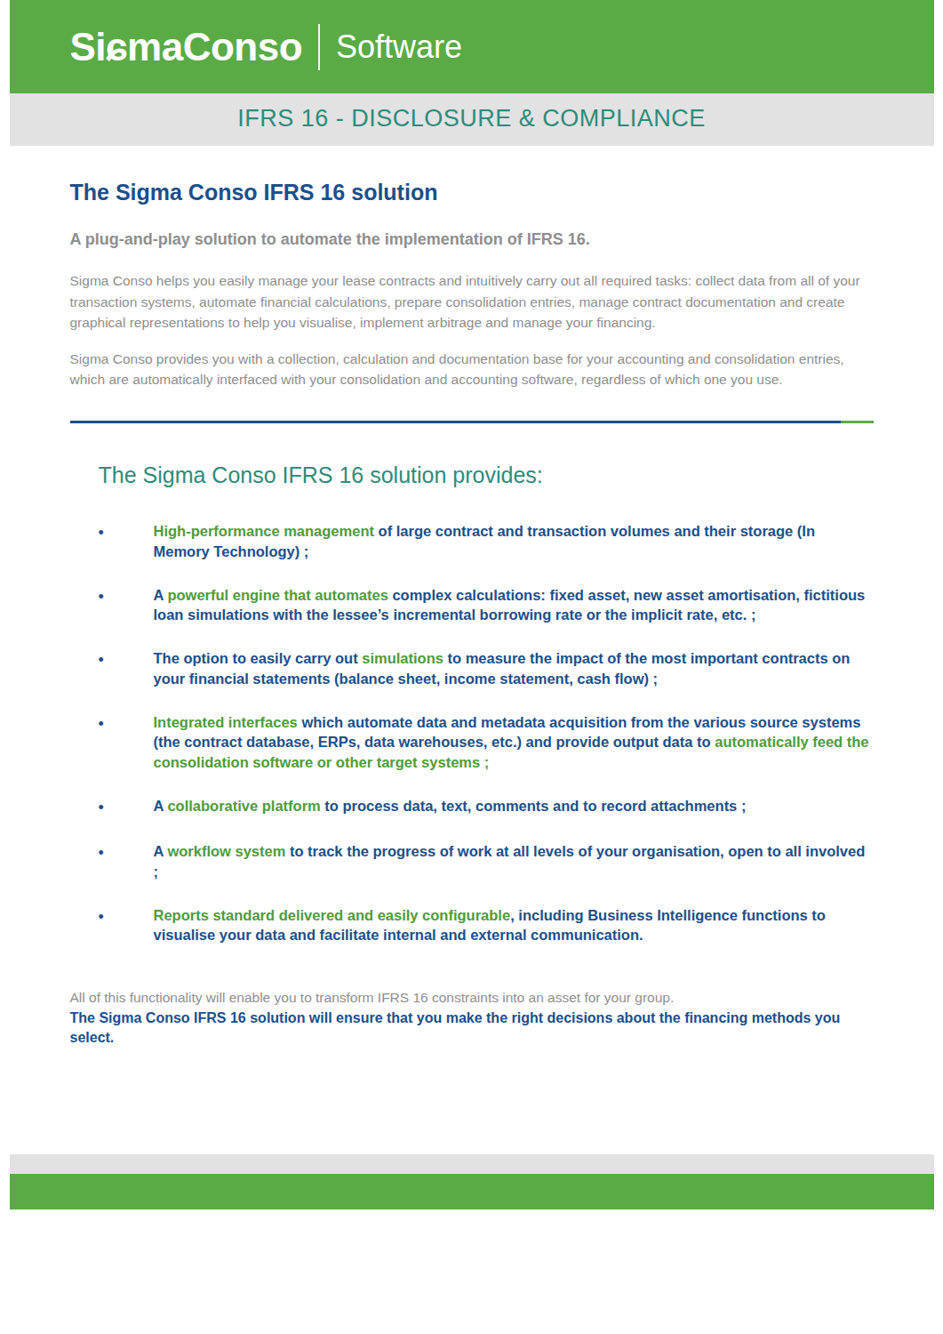SiɕmaConso
Software
IFRS 16 - DISCLOSURE & COMPLIANCE
The Sigma Conso IFRS 16 solution
A plug-and-play solution to automate the implementation of IFRS 16.
Sigma Conso helps you easily manage your lease contracts and intuitively carry out all required tasks: collect data from all of your transaction systems, automate financial calculations, prepare consolidation entries, manage contract documentation and create graphical representations to help you visualise, implement arbitrage and manage your financing.
Sigma Conso provides you with a collection, calculation and documentation base for your accounting and consolidation entries, which are automatically interfaced with your consolidation and accounting software, regardless of which one you use.
The Sigma Conso IFRS 16 solution provides:
• High-performance management of large contract and transaction volumes and their storage (In Memory Technology) ;
• A powerful engine that automates complex calculations: fixed asset, new asset amortisation, fictitious loan simulations with the lessee’s incremental borrowing rate or the implicit rate, etc. ;
• The option to easily carry out simulations to measure the impact of the most important contracts on your financial statements (balance sheet, income statement, cash flow) ;
• Integrated interfaces which automate data and metadata acquisition from the various source systems (the contract database, ERPs, data warehouses, etc.) and provide output data to automatically feed the consolidation software or other target systems ;
• A collaborative platform to process data, text, comments and to record attachments ;
• A workflow system to track the progress of work at all levels of your organisation, open to all involved ;
• Reports standard delivered and easily configurable, including Business Intelligence functions to visualise your data and facilitate internal and external communication.
All of this functionality will enable you to transform IFRS 16 constraints into an asset for your group.
The Sigma Conso IFRS 16 solution will ensure that you make the right decisions about the financing methods you select.